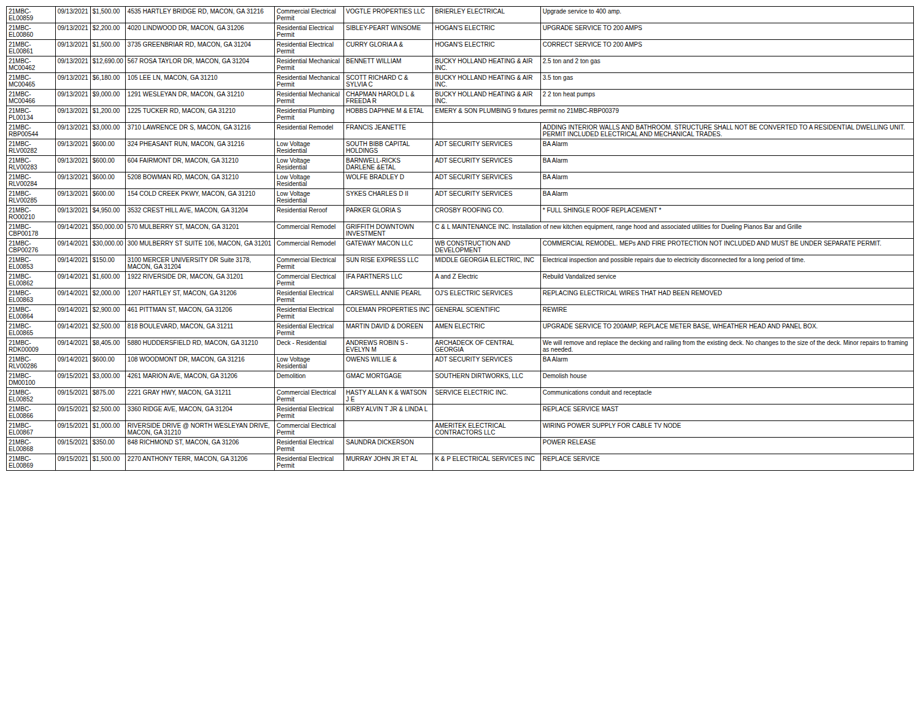| 21MBC-EL00859 | 09/13/2021 | $1,500.00 | 4535 HARTLEY BRIDGE RD, MACON, GA 31216 | Commercial Electrical Permit | VOGTLE PROPERTIES LLC | BRIERLEY ELECTRICAL | Upgrade service to 400 amp. |
| 21MBC-EL00860 | 09/13/2021 | $2,200.00 | 4020 LINDWOOD DR, MACON, GA 31206 | Residential Electrical Permit | SIBLEY-PEART WINSOME | HOGAN'S ELECTRIC | UPGRADE SERVICE TO 200 AMPS |
| 21MBC-EL00861 | 09/13/2021 | $1,500.00 | 3735 GREENBRIAR RD, MACON, GA 31204 | Residential Electrical Permit | CURRY GLORIA A & | HOGAN'S ELECTRIC | CORRECT SERVICE TO 200 AMPS |
| 21MBC-MC00462 | 09/13/2021 | $12,690.00 | 567 ROSA TAYLOR DR, MACON, GA 31204 | Residential Mechanical Permit | BENNETT WILLIAM | BUCKY HOLLAND HEATING & AIR INC. | 2.5 ton and 2 ton gas |
| 21MBC-MC00465 | 09/13/2021 | $6,180.00 | 105 LEE LN, MACON, GA 31210 | Residential Mechanical Permit | SCOTT RICHARD C & SYLVIA C | BUCKY HOLLAND HEATING & AIR INC. | 3.5 ton gas |
| 21MBC-MC00466 | 09/13/2021 | $9,000.00 | 1291 WESLEYAN DR, MACON, GA 31210 | Residential Mechanical Permit | CHAPMAN HAROLD L & FREEDA R | BUCKY HOLLAND HEATING & AIR INC. | 2 2 ton heat pumps |
| 21MBC-PL00134 | 09/13/2021 | $1,200.00 | 1225 TUCKER RD, MACON, GA 31210 | Residential Plumbing Permit | HOBBS DAPHNE M & ETAL | EMERY & SON PLUMBING 9 fixtures permit no 21MBC-RBP00379 |
| 21MBC-RBP00544 | 09/13/2021 | $3,000.00 | 3710 LAWRENCE DR S, MACON, GA 31216 | Residential Remodel | FRANCIS JEANETTE | | ADDING INTERIOR WALLS AND BATHROOM. STRUCTURE SHALL NOT BE CONVERTED TO A RESIDENTIAL DWELLING UNIT. PERMIT INCLUDED ELECTRICAL AND MECHANICAL TRADES. |
| 21MBC-RLV00282 | 09/13/2021 | $600.00 | 324 PHEASANT RUN, MACON, GA 31216 | Low Voltage Residential | SOUTH BIBB CAPITAL HOLDINGS | ADT SECURITY SERVICES | BA Alarm |
| 21MBC-RLV00283 | 09/13/2021 | $600.00 | 604 FAIRMONT DR, MACON, GA 31210 | Low Voltage Residential | BARNWELL-RICKS DARLENE &ETAL | ADT SECURITY SERVICES | BA Alarm |
| 21MBC-RLV00284 | 09/13/2021 | $600.00 | 5208 BOWMAN RD, MACON, GA 31210 | Low Voltage Residential | WOLFE BRADLEY D | ADT SECURITY SERVICES | BA Alarm |
| 21MBC-RLV00285 | 09/13/2021 | $600.00 | 154 COLD CREEK PKWY, MACON, GA 31210 | Low Voltage Residential | SYKES CHARLES D II | ADT SECURITY SERVICES | BA Alarm |
| 21MBC-RO00210 | 09/13/2021 | $4,950.00 | 3532 CREST HILL AVE, MACON, GA 31204 | Residential Reroof | PARKER GLORIA S | CROSBY ROOFING CO. | * FULL SHINGLE ROOF REPLACEMENT * |
| 21MBC-CBP00178 | 09/14/2021 | $50,000.00 | 570 MULBERRY ST, MACON, GA 31201 | Commercial Remodel | GRIFFITH DOWNTOWN INVESTMENT | C & L MAINTENANCE INC. Installation of new kitchen equipment, range hood and associated utilities for Dueling Pianos Bar and Grille |
| 21MBC-CBP00276 | 09/14/2021 | $30,000.00 | 300 MULBERRY ST SUITE 106, MACON, GA 31201 | Commercial Remodel | GATEWAY MACON LLC | WB CONSTRUCTION AND DEVELOPMENT | COMMERCIAL REMODEL. MEPs AND FIRE PROTECTION NOT INCLUDED AND MUST BE UNDER SEPARATE PERMIT. |
| 21MBC-EL00853 | 09/14/2021 | $150.00 | 3100 MERCER UNIVERSITY DR Suite 3178, MACON, GA 31204 | Commercial Electrical Permit | SUN RISE EXPRESS LLC | MIDDLE GEORGIA ELECTRIC, INC | Electrical inspection and possible repairs due to electricity disconnected for a long period of time. |
| 21MBC-EL00862 | 09/14/2021 | $1,600.00 | 1922 RIVERSIDE DR, MACON, GA 31201 | Commercial Electrical Permit | IFA PARTNERS LLC | A and Z Electric | Rebuild Vandalized service |
| 21MBC-EL00863 | 09/14/2021 | $2,000.00 | 1207 HARTLEY ST, MACON, GA 31206 | Residential Electrical Permit | CARSWELL ANNIE PEARL | OJ'S ELECTRIC SERVICES | REPLACING ELECTRICAL WIRES THAT HAD BEEN REMOVED |
| 21MBC-EL00864 | 09/14/2021 | $2,900.00 | 461 PITTMAN ST, MACON, GA 31206 | Residential Electrical Permit | COLEMAN PROPERTIES INC | GENERAL SCIENTIFIC | REWIRE |
| 21MBC-EL00865 | 09/14/2021 | $2,500.00 | 818 BOULEVARD, MACON, GA 31211 | Residential Electrical Permit | MARTIN DAVID & DOREEN | AMEN ELECTRIC | UPGRADE SERVICE TO 200AMP, REPLACE METER BASE, WHEATHER HEAD AND PANEL BOX. |
| 21MBC-RDK00009 | 09/14/2021 | $8,405.00 | 5880 HUDDERSFIELD RD, MACON, GA 31210 | Deck - Residential | ANDREWS ROBIN S - EVELYN M | ARCHADECK OF CENTRAL GEORGIA | We will remove and replace the decking and railing from the existing deck. No changes to the size of the deck. Minor repairs to framing as needed. |
| 21MBC-RLV00286 | 09/14/2021 | $600.00 | 108 WOODMONT DR, MACON, GA 31216 | Low Voltage Residential | OWENS WILLIE & | ADT SECURITY SERVICES | BA Alarm |
| 21MBC-DM00100 | 09/15/2021 | $3,000.00 | 4261 MARION AVE, MACON, GA 31206 | Demolition | GMAC MORTGAGE | SOUTHERN DIRTWORKS, LLC | Demolish house |
| 21MBC-EL00852 | 09/15/2021 | $875.00 | 2221 GRAY HWY, MACON, GA 31211 | Commercial Electrical Permit | HASTY ALLAN K & WATSON J E | SERVICE ELECTRIC INC. | Communications conduit and receptacle |
| 21MBC-EL00866 | 09/15/2021 | $2,500.00 | 3360 RIDGE AVE, MACON, GA 31204 | Residential Electrical Permit | KIRBY ALVIN T JR & LINDA L | | REPLACE SERVICE MAST |
| 21MBC-EL00867 | 09/15/2021 | $1,000.00 | RIVERSIDE DRIVE @ NORTH WESLEYAN DRIVE, MACON, GA 31210 | Commercial Electrical Permit | | AMERITEK ELECTRICAL CONTRACTORS LLC | WIRING POWER SUPPLY FOR CABLE TV NODE |
| 21MBC-EL00868 | 09/15/2021 | $350.00 | 848 RICHMOND ST, MACON, GA 31206 | Residential Electrical Permit | SAUNDRA DICKERSON | | POWER RELEASE |
| 21MBC-EL00869 | 09/15/2021 | $1,500.00 | 2270 ANTHONY TERR, MACON, GA 31206 | Residential Electrical Permit | MURRAY JOHN JR ET AL | K & P ELECTRICAL SERVICES INC | REPLACE SERVICE |